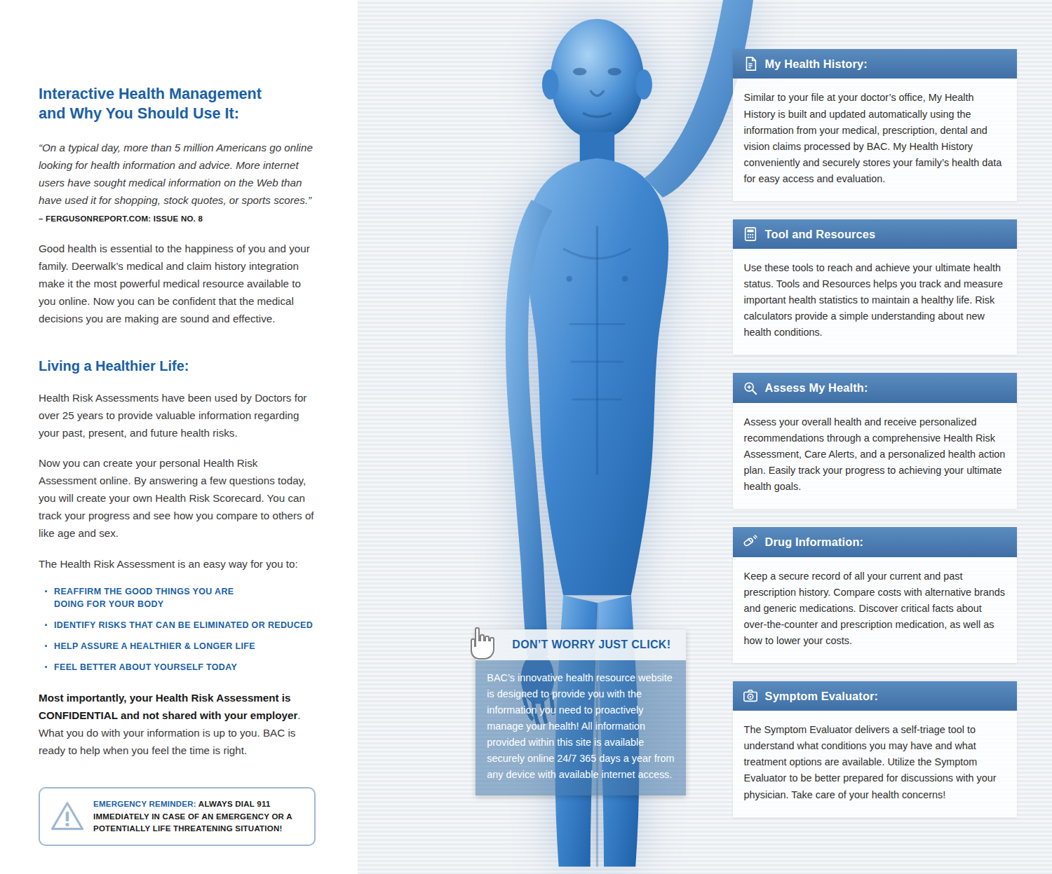Interactive Health Management
and Why You Should Use It:
“On a typical day, more than 5 million Americans go online looking for health information and advice. More internet users have sought medical information on the Web than have used it for shopping, stock quotes, or sports scores.” – FERGUSONREPORT.COM: ISSUE NO. 8
Good health is essential to the happiness of you and your family. Deerwalk’s medical and claim history integration make it the most powerful medical resource available to you online. Now you can be confident that the medical decisions you are making are sound and effective.
Living a Healthier Life:
Health Risk Assessments have been used by Doctors for over 25 years to provide valuable information regarding your past, present, and future health risks.
Now you can create your personal Health Risk Assessment online. By answering a few questions today, you will create your own Health Risk Scorecard. You can track your progress and see how you compare to others of like age and sex.
The Health Risk Assessment is an easy way for you to:
REAFFIRM THE GOOD THINGS YOU ARE
DOING FOR YOUR BODY
IDENTIFY RISKS THAT CAN BE ELIMINATED OR REDUCED
HELP ASSURE A HEALTHIER & LONGER LIFE
FEEL BETTER ABOUT YOURSELF TODAY
Most importantly, your Health Risk Assessment is CONFIDENTIAL and not shared with your employer. What you do with your information is up to you. BAC is ready to help when you feel the time is right.
EMERGENCY REMINDER: ALWAYS DIAL 911 IMMEDIATELY IN CASE OF AN EMERGENCY OR A POTENTIALLY LIFE THREATENING SITUATION!
DON’T WORRY JUST CLICK!
BAC’s innovative health resource website is designed to provide you with the information you need to proactively manage your health! All information provided within this site is available securely online 24/7 365 days a year from any device with available internet access.
My Health History:
Similar to your file at your doctor’s office, My Health History is built and updated automatically using the information from your medical, prescription, dental and vision claims processed by BAC. My Health History conveniently and securely stores your family’s health data for easy access and evaluation.
Tool and Resources
Use these tools to reach and achieve your ultimate health status. Tools and Resources helps you track and measure important health statistics to maintain a healthy life. Risk calculators provide a simple understanding about new health conditions.
Assess My Health:
Assess your overall health and receive personalized recommendations through a comprehensive Health Risk Assessment, Care Alerts, and a personalized health action plan. Easily track your progress to achieving your ultimate health goals.
Drug Information:
Keep a secure record of all your current and past prescription history. Compare costs with alternative brands and generic medications. Discover critical facts about over-the-counter and prescription medication, as well as how to lower your costs.
Symptom Evaluator:
The Symptom Evaluator delivers a self-triage tool to understand what conditions you may have and what treatment options are available. Utilize the Symptom Evaluator to be better prepared for discussions with your physician. Take care of your health concerns!